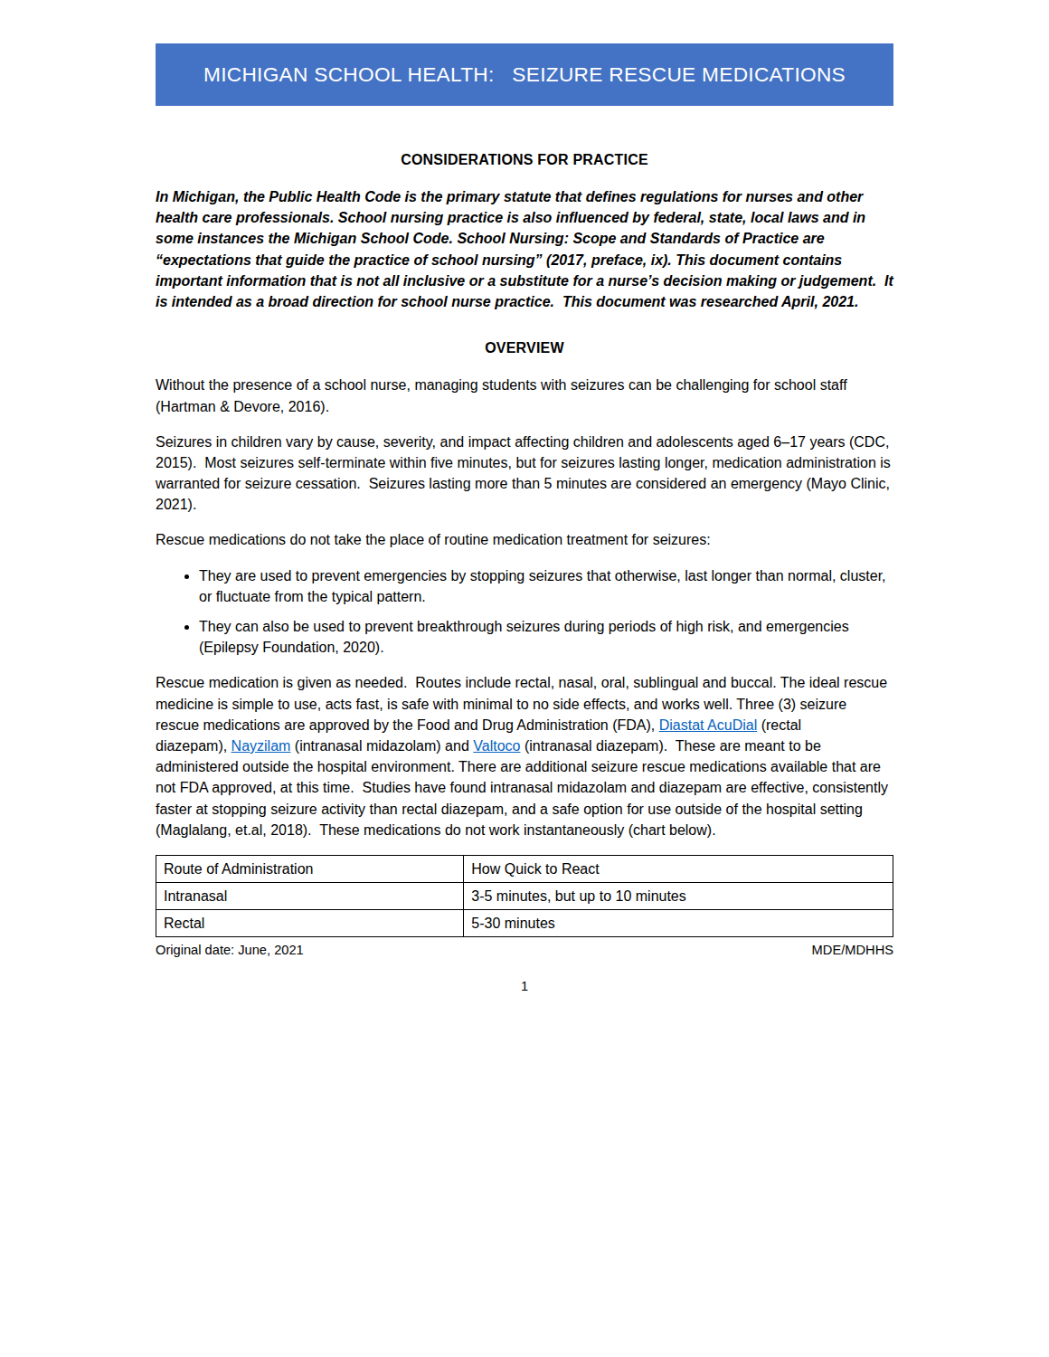MICHIGAN SCHOOL HEALTH: SEIZURE RESCUE MEDICATIONS
CONSIDERATIONS FOR PRACTICE
In Michigan, the Public Health Code is the primary statute that defines regulations for nurses and other health care professionals. School nursing practice is also influenced by federal, state, local laws and in some instances the Michigan School Code. School Nursing: Scope and Standards of Practice are “expectations that guide the practice of school nursing” (2017, preface, ix). This document contains important information that is not all inclusive or a substitute for a nurse’s decision making or judgement. It is intended as a broad direction for school nurse practice. This document was researched April, 2021.
OVERVIEW
Without the presence of a school nurse, managing students with seizures can be challenging for school staff (Hartman & Devore, 2016).
Seizures in children vary by cause, severity, and impact affecting children and adolescents aged 6–17 years (CDC, 2015). Most seizures self-terminate within five minutes, but for seizures lasting longer, medication administration is warranted for seizure cessation. Seizures lasting more than 5 minutes are considered an emergency (Mayo Clinic, 2021).
Rescue medications do not take the place of routine medication treatment for seizures:
They are used to prevent emergencies by stopping seizures that otherwise, last longer than normal, cluster, or fluctuate from the typical pattern.
They can also be used to prevent breakthrough seizures during periods of high risk, and emergencies (Epilepsy Foundation, 2020).
Rescue medication is given as needed. Routes include rectal, nasal, oral, sublingual and buccal. The ideal rescue medicine is simple to use, acts fast, is safe with minimal to no side effects, and works well. Three (3) seizure rescue medications are approved by the Food and Drug Administration (FDA), Diastat AcuDial (rectal diazepam), Nayzilam (intranasal midazolam) and Valtoco (intranasal diazepam). These are meant to be administered outside the hospital environment. There are additional seizure rescue medications available that are not FDA approved, at this time. Studies have found intranasal midazolam and diazepam are effective, consistently faster at stopping seizure activity than rectal diazepam, and a safe option for use outside of the hospital setting (Maglalang, et.al, 2018). These medications do not work instantaneously (chart below).
| Route of Administration | How Quick to React |
| Intranasal | 3-5 minutes, but up to 10 minutes |
| Rectal | 5-30 minutes |
Original date: June, 2021 MDE/MDHHS
1